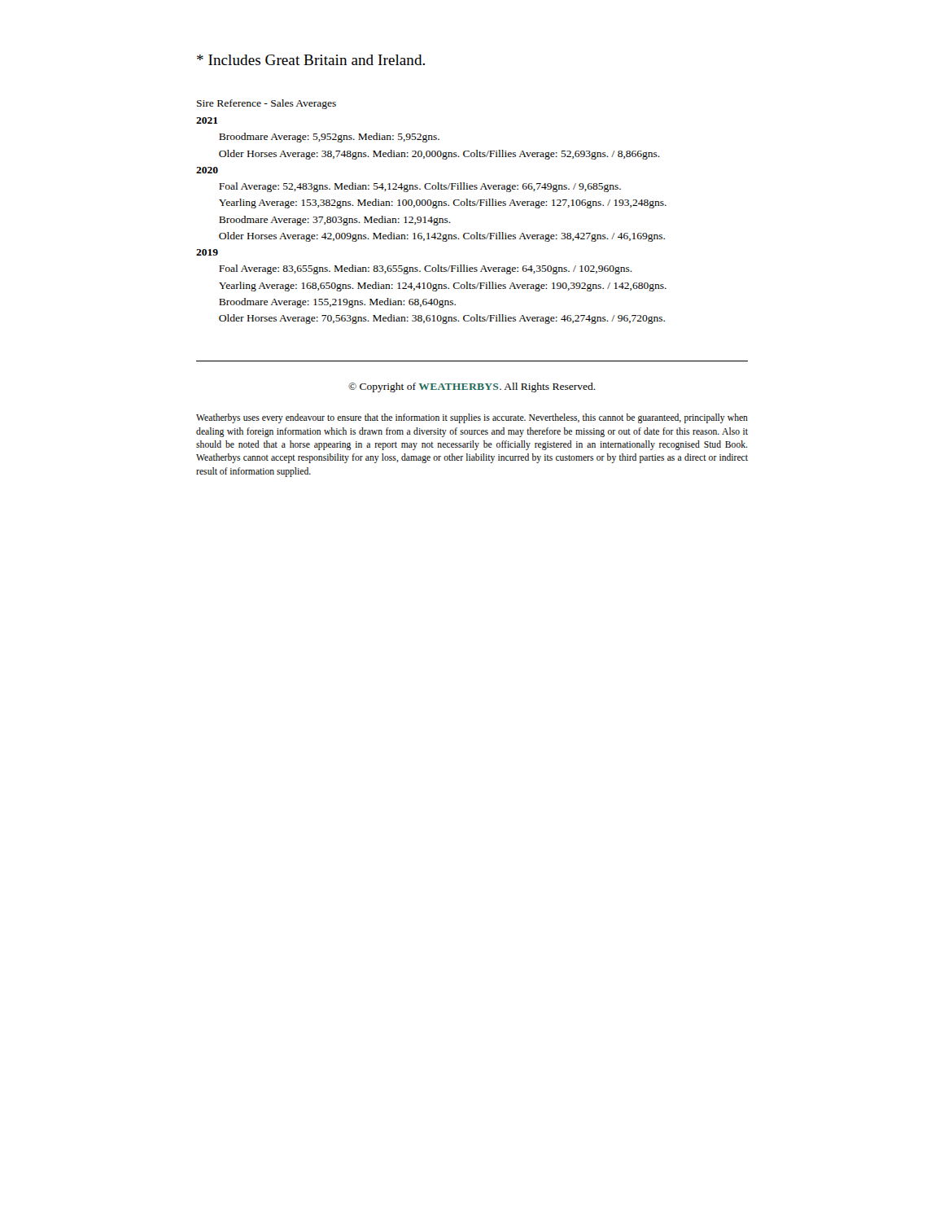* Includes Great Britain and Ireland.
Sire Reference - Sales Averages
2021
Broodmare Average: 5,952gns. Median: 5,952gns.
Older Horses Average: 38,748gns. Median: 20,000gns. Colts/Fillies Average: 52,693gns. / 8,866gns.
2020
Foal Average: 52,483gns. Median: 54,124gns. Colts/Fillies Average: 66,749gns. / 9,685gns.
Yearling Average: 153,382gns. Median: 100,000gns. Colts/Fillies Average: 127,106gns. / 193,248gns.
Broodmare Average: 37,803gns. Median: 12,914gns.
Older Horses Average: 42,009gns. Median: 16,142gns. Colts/Fillies Average: 38,427gns. / 46,169gns.
2019
Foal Average: 83,655gns. Median: 83,655gns. Colts/Fillies Average: 64,350gns. / 102,960gns.
Yearling Average: 168,650gns. Median: 124,410gns. Colts/Fillies Average: 190,392gns. / 142,680gns.
Broodmare Average: 155,219gns. Median: 68,640gns.
Older Horses Average: 70,563gns. Median: 38,610gns. Colts/Fillies Average: 46,274gns. / 96,720gns.
© Copyright of WEATHERBYS. All Rights Reserved.
Weatherbys uses every endeavour to ensure that the information it supplies is accurate. Nevertheless, this cannot be guaranteed, principally when dealing with foreign information which is drawn from a diversity of sources and may therefore be missing or out of date for this reason. Also it should be noted that a horse appearing in a report may not necessarily be officially registered in an internationally recognised Stud Book. Weatherbys cannot accept responsibility for any loss, damage or other liability incurred by its customers or by third parties as a direct or indirect result of information supplied.